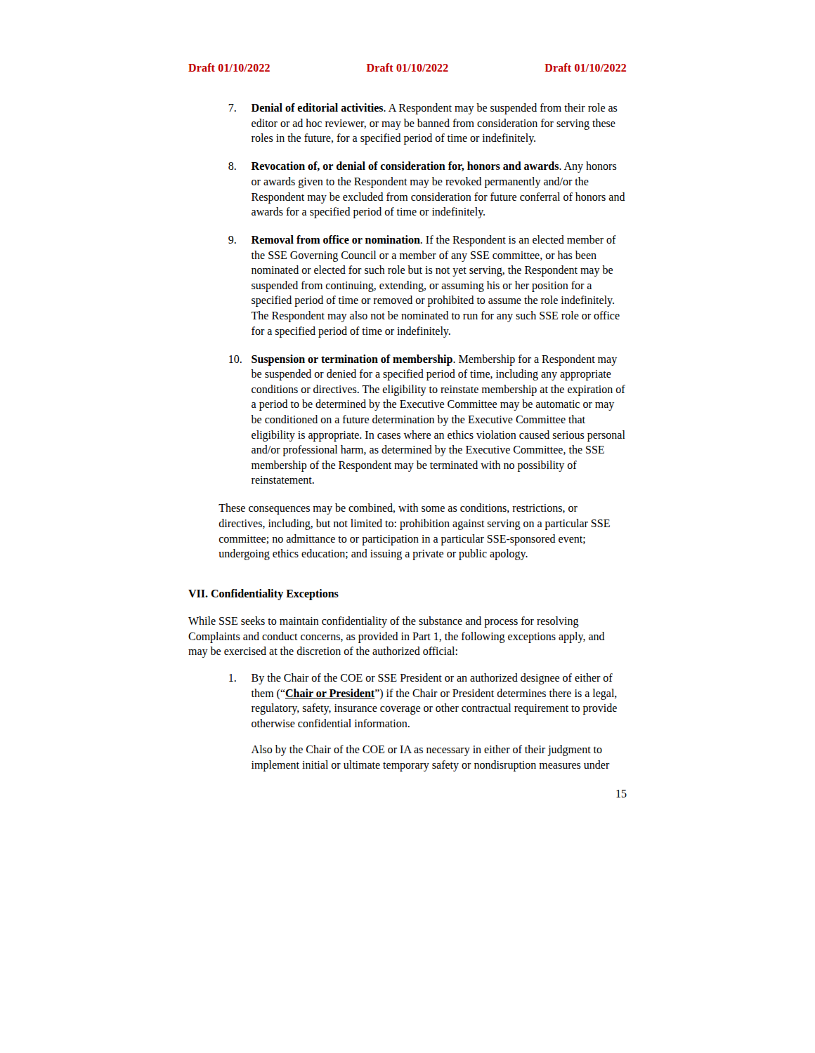Draft 01/10/2022 Draft 01/10/2022 Draft 01/10/2022
7. Denial of editorial activities. A Respondent may be suspended from their role as editor or ad hoc reviewer, or may be banned from consideration for serving these roles in the future, for a specified period of time or indefinitely.
8. Revocation of, or denial of consideration for, honors and awards. Any honors or awards given to the Respondent may be revoked permanently and/or the Respondent may be excluded from consideration for future conferral of honors and awards for a specified period of time or indefinitely.
9. Removal from office or nomination. If the Respondent is an elected member of the SSE Governing Council or a member of any SSE committee, or has been nominated or elected for such role but is not yet serving, the Respondent may be suspended from continuing, extending, or assuming his or her position for a specified period of time or removed or prohibited to assume the role indefinitely. The Respondent may also not be nominated to run for any such SSE role or office for a specified period of time or indefinitely.
10. Suspension or termination of membership. Membership for a Respondent may be suspended or denied for a specified period of time, including any appropriate conditions or directives. The eligibility to reinstate membership at the expiration of a period to be determined by the Executive Committee may be automatic or may be conditioned on a future determination by the Executive Committee that eligibility is appropriate. In cases where an ethics violation caused serious personal and/or professional harm, as determined by the Executive Committee, the SSE membership of the Respondent may be terminated with no possibility of reinstatement.
These consequences may be combined, with some as conditions, restrictions, or directives, including, but not limited to: prohibition against serving on a particular SSE committee; no admittance to or participation in a particular SSE-sponsored event; undergoing ethics education; and issuing a private or public apology.
VII. Confidentiality Exceptions
While SSE seeks to maintain confidentiality of the substance and process for resolving Complaints and conduct concerns, as provided in Part 1, the following exceptions apply, and may be exercised at the discretion of the authorized official:
1. By the Chair of the COE or SSE President or an authorized designee of either of them (“Chair or President”) if the Chair or President determines there is a legal, regulatory, safety, insurance coverage or other contractual requirement to provide otherwise confidential information.
Also by the Chair of the COE or IA as necessary in either of their judgment to implement initial or ultimate temporary safety or nondisruption measures under
15